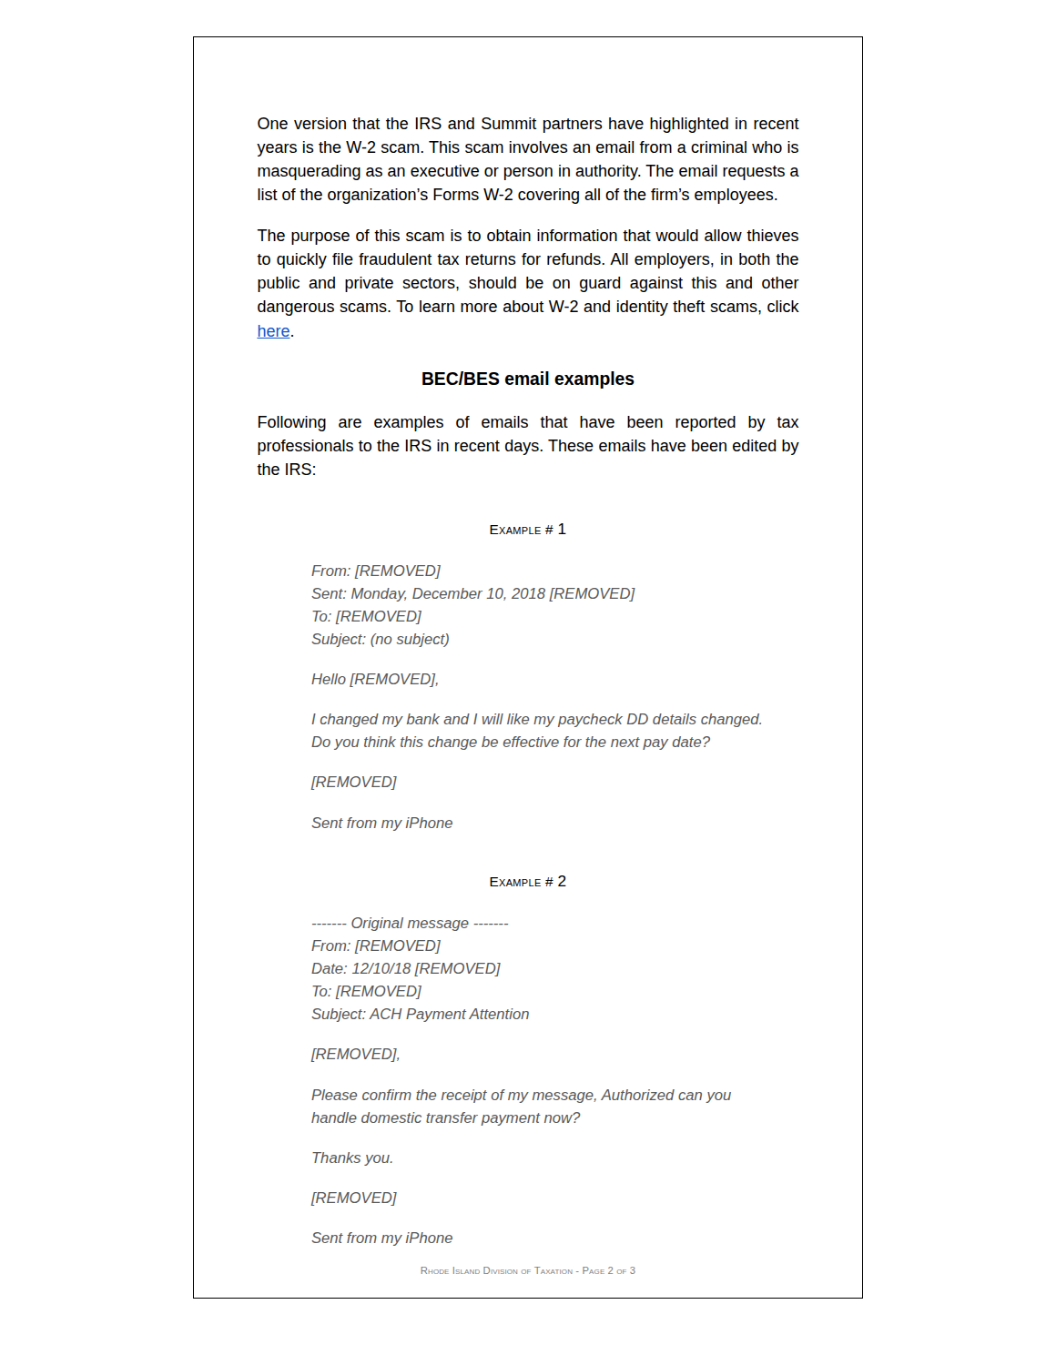One version that the IRS and Summit partners have highlighted in recent years is the W-2 scam. This scam involves an email from a criminal who is masquerading as an executive or person in authority. The email requests a list of the organization’s Forms W-2 covering all of the firm’s employees.
The purpose of this scam is to obtain information that would allow thieves to quickly file fraudulent tax returns for refunds. All employers, in both the public and private sectors, should be on guard against this and other dangerous scams. To learn more about W-2 and identity theft scams, click here.
BEC/BES email examples
Following are examples of emails that have been reported by tax professionals to the IRS in recent days. These emails have been edited by the IRS:
Example # 1
From: [REMOVED] Sent: Monday, December 10, 2018 [REMOVED] To: [REMOVED] Subject: (no subject)
Hello [REMOVED],
I changed my bank and I will like my paycheck DD details changed. Do you think this change be effective for the next pay date?
[REMOVED]
Sent from my iPhone
Example # 2
------- Original message ------- From: [REMOVED] Date: 12/10/18 [REMOVED] To: [REMOVED] Subject: ACH Payment Attention
[REMOVED],
Please confirm the receipt of my message, Authorized can you handle domestic transfer payment now?
Thanks you.
[REMOVED]
Sent from my iPhone
Rhode Island Division of Taxation - Page 2 of 3